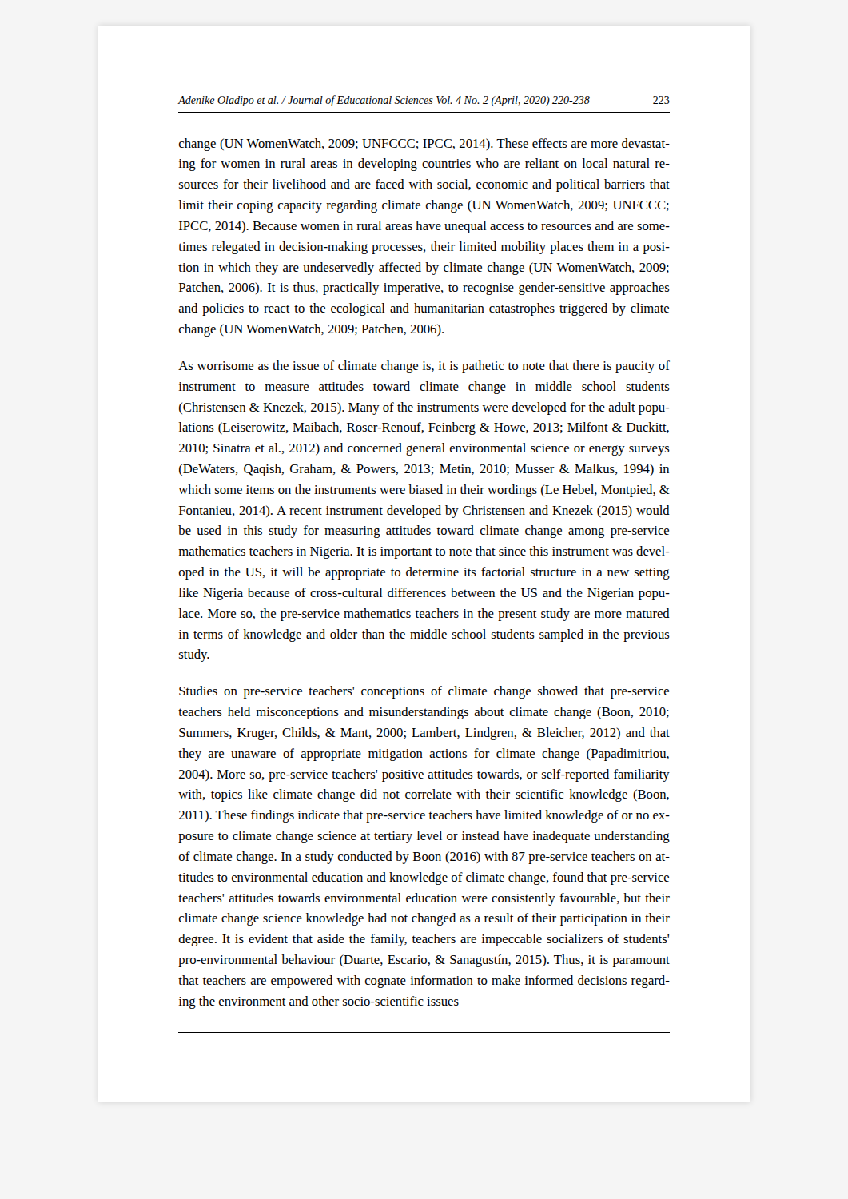Adenike Oladipo et al. / Journal of Educational Sciences Vol. 4 No. 2 (April, 2020) 220-238 223
change (UN WomenWatch, 2009; UNFCCC; IPCC, 2014). These effects are more devastating for women in rural areas in developing countries who are reliant on local natural resources for their livelihood and are faced with social, economic and political barriers that limit their coping capacity regarding climate change (UN WomenWatch, 2009; UNFCCC; IPCC, 2014). Because women in rural areas have unequal access to resources and are sometimes relegated in decision-making processes, their limited mobility places them in a position in which they are undeservedly affected by climate change (UN WomenWatch, 2009; Patchen, 2006). It is thus, practically imperative, to recognise gender-sensitive approaches and policies to react to the ecological and humanitarian catastrophes triggered by climate change (UN WomenWatch, 2009; Patchen, 2006).
As worrisome as the issue of climate change is, it is pathetic to note that there is paucity of instrument to measure attitudes toward climate change in middle school students (Christensen & Knezek, 2015). Many of the instruments were developed for the adult populations (Leiserowitz, Maibach, Roser-Renouf, Feinberg & Howe, 2013; Milfont & Duckitt, 2010; Sinatra et al., 2012) and concerned general environmental science or energy surveys (DeWaters, Qaqish, Graham, & Powers, 2013; Metin, 2010; Musser & Malkus, 1994) in which some items on the instruments were biased in their wordings (Le Hebel, Montpied, & Fontanieu, 2014). A recent instrument developed by Christensen and Knezek (2015) would be used in this study for measuring attitudes toward climate change among pre-service mathematics teachers in Nigeria. It is important to note that since this instrument was developed in the US, it will be appropriate to determine its factorial structure in a new setting like Nigeria because of cross-cultural differences between the US and the Nigerian populace. More so, the pre-service mathematics teachers in the present study are more matured in terms of knowledge and older than the middle school students sampled in the previous study.
Studies on pre-service teachers' conceptions of climate change showed that pre-service teachers held misconceptions and misunderstandings about climate change (Boon, 2010; Summers, Kruger, Childs, & Mant, 2000; Lambert, Lindgren, & Bleicher, 2012) and that they are unaware of appropriate mitigation actions for climate change (Papadimitriou, 2004). More so, pre-service teachers' positive attitudes towards, or self-reported familiarity with, topics like climate change did not correlate with their scientific knowledge (Boon, 2011). These findings indicate that pre-service teachers have limited knowledge of or no exposure to climate change science at tertiary level or instead have inadequate understanding of climate change. In a study conducted by Boon (2016) with 87 pre-service teachers on attitudes to environmental education and knowledge of climate change, found that pre-service teachers' attitudes towards environmental education were consistently favourable, but their climate change science knowledge had not changed as a result of their participation in their degree. It is evident that aside the family, teachers are impeccable socializers of students' pro-environmental behaviour (Duarte, Escario, & Sanagustín, 2015). Thus, it is paramount that teachers are empowered with cognate information to make informed decisions regarding the environment and other socio-scientific issues